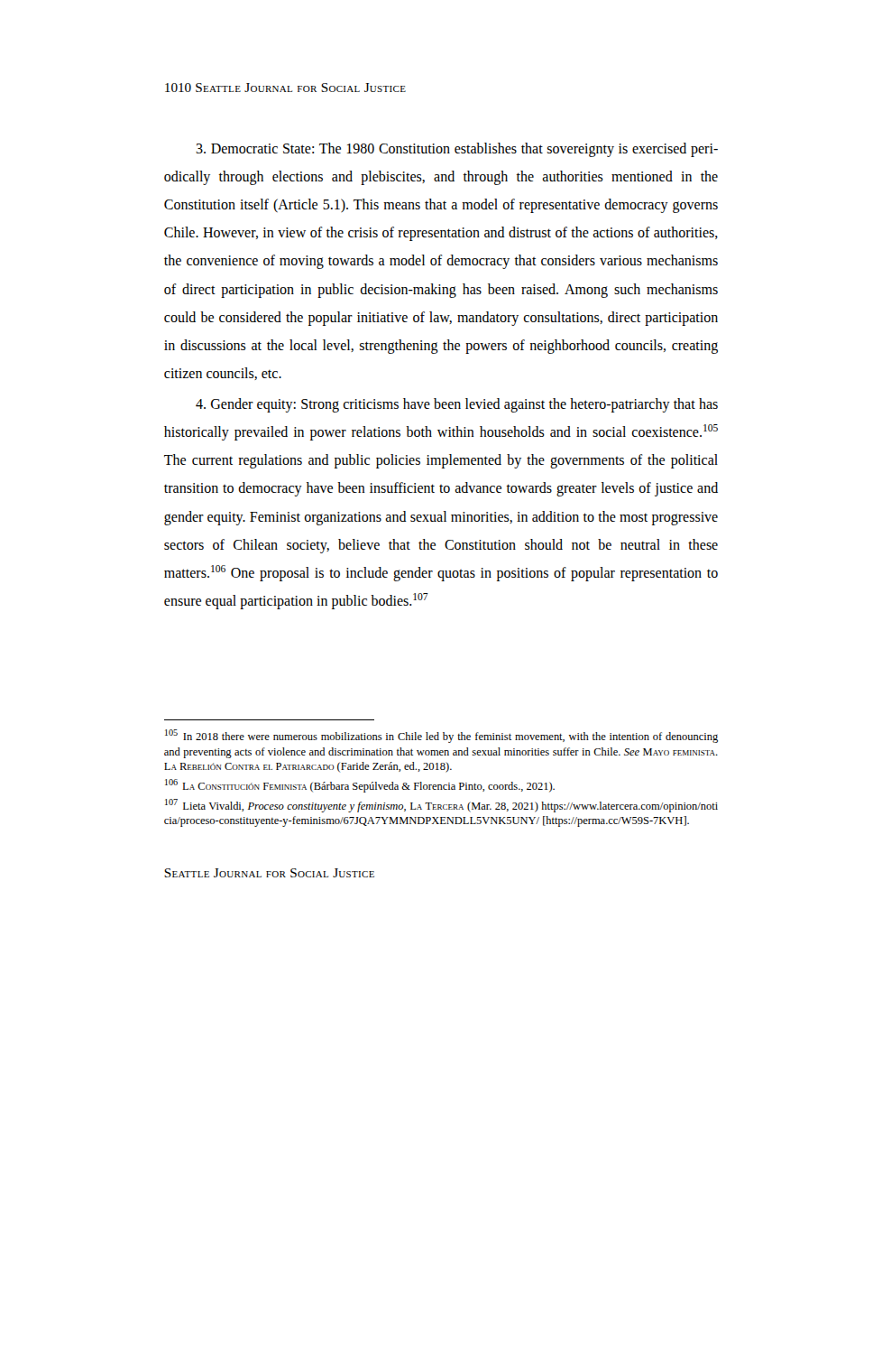1010 Seattle Journal for Social Justice
3. Democratic State: The 1980 Constitution establishes that sovereignty is exercised periodically through elections and plebiscites, and through the authorities mentioned in the Constitution itself (Article 5.1). This means that a model of representative democracy governs Chile. However, in view of the crisis of representation and distrust of the actions of authorities, the convenience of moving towards a model of democracy that considers various mechanisms of direct participation in public decision-making has been raised. Among such mechanisms could be considered the popular initiative of law, mandatory consultations, direct participation in discussions at the local level, strengthening the powers of neighborhood councils, creating citizen councils, etc.
4. Gender equity: Strong criticisms have been levied against the hetero-patriarchy that has historically prevailed in power relations both within households and in social coexistence.105 The current regulations and public policies implemented by the governments of the political transition to democracy have been insufficient to advance towards greater levels of justice and gender equity. Feminist organizations and sexual minorities, in addition to the most progressive sectors of Chilean society, believe that the Constitution should not be neutral in these matters.106 One proposal is to include gender quotas in positions of popular representation to ensure equal participation in public bodies.107
105 In 2018 there were numerous mobilizations in Chile led by the feminist movement, with the intention of denouncing and preventing acts of violence and discrimination that women and sexual minorities suffer in Chile. See Mayo feminista. La Rebelión Contra el Patriarcado (Faride Zerán, ed., 2018).
106 La Constitución Feminista (Bárbara Sepúlveda & Florencia Pinto, coords., 2021).
107 Lieta Vivaldi, Proceso constituyente y feminismo, La Tercera (Mar. 28, 2021) https://www.latercera.com/opinion/noticia/proceso-constituyente-y-feminismo/67JQA7YMMNDPXENDLL5VNK5UNY/ [https://perma.cc/W59S-7KVH].
Seattle Journal for Social Justice